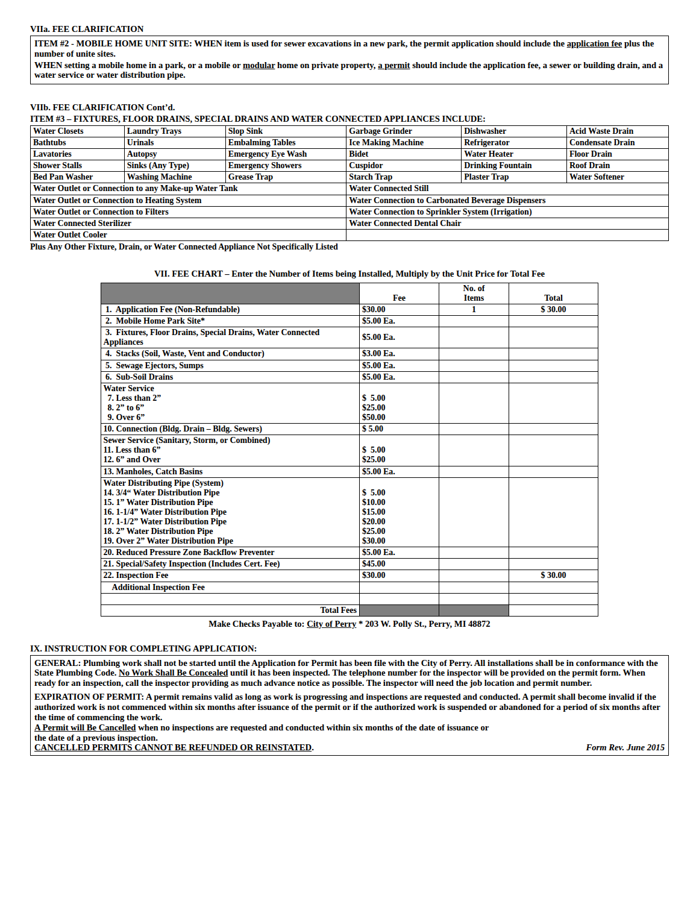VIIa. FEE CLARIFICATION
ITEM #2 - MOBILE HOME UNIT SITE: WHEN item is used for sewer excavations in a new park, the permit application should include the application fee plus the number of unite sites.
WHEN setting a mobile home in a park, or a mobile or modular home on private property, a permit should include the application fee, a sewer or building drain, and a water service or water distribution pipe.
VIIb. FEE CLARIFICATION Cont’d.
ITEM #3 – FIXTURES, FLOOR DRAINS, SPECIAL DRAINS AND WATER CONNECTED APPLIANCES INCLUDE:
| Water Closets | Laundry Trays | Slop Sink | Garbage Grinder | Dishwasher | Acid Waste Drain |
| Bathtubs | Urinals | Embalming Tables | Ice Making Machine | Refrigerator | Condensate Drain |
| Lavatories | Autopsy | Emergency Eye Wash | Bidet | Water Heater | Floor Drain |
| Shower Stalls | Sinks (Any Type) | Emergency Showers | Cuspidor | Drinking Fountain | Roof Drain |
| Bed Pan Washer | Washing Machine | Grease Trap | Starch Trap | Plaster Trap | Water Softener |
| Water Outlet or Connection to any Make-up Water Tank | Water Connected Still |
| Water Outlet or Connection to Heating System | Water Connection to Carbonated Beverage Dispensers |
| Water Outlet or Connection to Filters | Water Connection to Sprinkler System (Irrigation) |
| Water Connected Sterilizer | Water Connected Dental Chair |
| Water Outlet Cooler | |
Plus Any Other Fixture, Drain, or Water Connected Appliance Not Specifically Listed
VII. FEE CHART – Enter the Number of Items being Installed, Multiply by the Unit Price for Total Fee
| | Fee | No. of Items | Total |
| --- | --- | --- | --- |
| 1. Application Fee (Non-Refundable) | $30.00 | 1 | $ 30.00 |
| 2. Mobile Home Park Site* | $5.00 Ea. | | |
| 3. Fixtures, Floor Drains, Special Drains, Water Connected Appliances | $5.00 Ea. | | |
| 4. Stacks (Soil, Waste, Vent and Conductor) | $3.00 Ea. | | |
| 5. Sewage Ejectors, Sumps | $5.00 Ea. | | |
| 6. Sub-Soil Drains | $5.00 Ea. | | |
| Water Service 7. Less than 2” 8. 2” to 6” 9. Over 6” | $ 5.00 $25.00 $50.00 | | |
| 10. Connection (Bldg. Drain – Bldg. Sewers) | $ 5.00 | | |
| Sewer Service (Sanitary, Storm, or Combined) 11. Less than 6” 12. 6” and Over | $ 5.00 $25.00 | | |
| 13. Manholes, Catch Basins | $5.00 Ea. | | |
| Water Distributing Pipe (System) 14. 3/4“ Water Distribution Pipe 15. 1” Water Distribution Pipe 16. 1-1/4” Water Distribution Pipe 17. 1-1/2” Water Distribution Pipe 18. 2” Water Distribution Pipe 19. Over 2” Water Distribution Pipe | $ 5.00 $10.00 $15.00 $20.00 $25.00 $30.00 | | |
| 20. Reduced Pressure Zone Backflow Preventer | $5.00 Ea. | | |
| 21. Special/Safety Inspection (Includes Cert. Fee) | $45.00 | | |
| 22. Inspection Fee | $30.00 | | $ 30.00 |
| Additional Inspection Fee | | | |
| Total Fees | | | |
Make Checks Payable to: City of Perry * 203 W. Polly St., Perry, MI 48872
IX. INSTRUCTION FOR COMPLETING APPLICATION:
GENERAL: Plumbing work shall not be started until the Application for Permit has been file with the City of Perry. All installations shall be in conformance with the State Plumbing Code. No Work Shall Be Concealed until it has been inspected. The telephone number for the inspector will be provided on the permit form. When ready for an inspection, call the inspector providing as much advance notice as possible. The inspector will need the job location and permit number.
EXPIRATION OF PERMIT: A permit remains valid as long as work is progressing and inspections are requested and conducted. A permit shall become invalid if the authorized work is not commenced within six months after issuance of the permit or if the authorized work is suspended or abandoned for a period of six months after the time of commencing the work.
A Permit will Be Cancelled when no inspections are requested and conducted within six months of the date of issuance or
the date of a previous inspection.
CANCELLED PERMITS CANNOT BE REFUNDED OR REINSTATED. Form Rev. June 2015